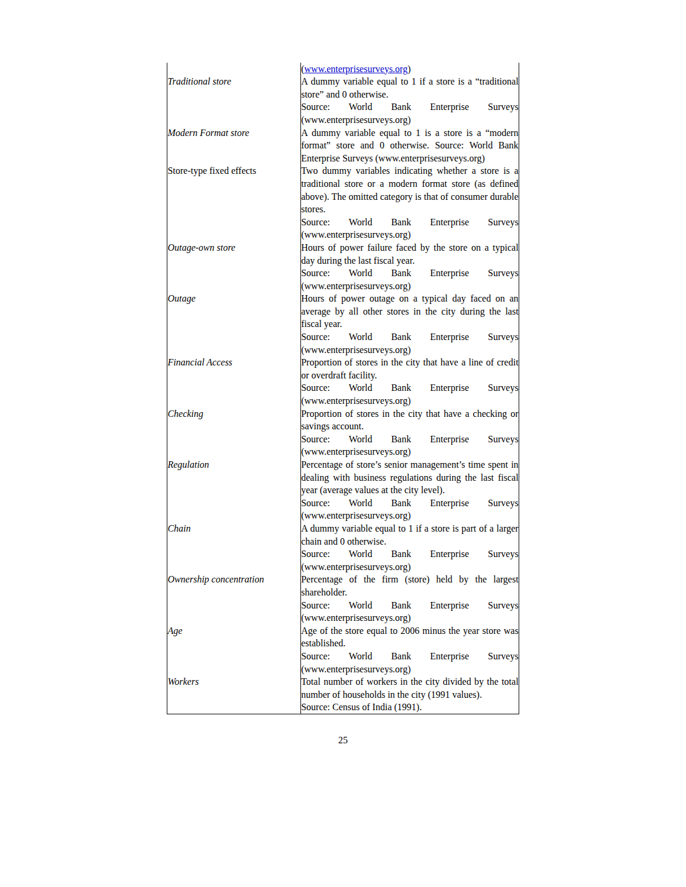| | ( www.enterprisesurveys.org ) |
| Traditional store | A dummy variable equal to 1 if a store is a “traditional store” and 0 otherwise. Source: World Bank Enterprise Surveys (www.enterprisesurveys.org) |
| Modern Format store | A dummy variable equal to 1 is a store is a “modern format” store and 0 otherwise. Source: World Bank Enterprise Surveys (www.enterprisesurveys.org) |
| Store-type fixed effects | Two dummy variables indicating whether a store is a traditional store or a modern format store (as defined above). The omitted category is that of consumer durable stores. Source: World Bank Enterprise Surveys (www.enterprisesurveys.org) |
| Outage-own store | Hours of power failure faced by the store on a typical day during the last fiscal year. Source: World Bank Enterprise Surveys (www.enterprisesurveys.org) |
| Outage | Hours of power outage on a typical day faced on an average by all other stores in the city during the last fiscal year. Source: World Bank Enterprise Surveys (www.enterprisesurveys.org) |
| Financial Access | Proportion of stores in the city that have a line of credit or overdraft facility. Source: World Bank Enterprise Surveys (www.enterprisesurveys.org) |
| Checking | Proportion of stores in the city that have a checking or savings account. Source: World Bank Enterprise Surveys (www.enterprisesurveys.org) |
| Regulation | Percentage of store’s senior management’s time spent in dealing with business regulations during the last fiscal year (average values at the city level). Source: World Bank Enterprise Surveys (www.enterprisesurveys.org) |
| Chain | A dummy variable equal to 1 if a store is part of a larger chain and 0 otherwise. Source: World Bank Enterprise Surveys (www.enterprisesurveys.org) |
| Ownership concentration | Percentage of the firm (store) held by the largest shareholder. Source: World Bank Enterprise Surveys (www.enterprisesurveys.org) |
| Age | Age of the store equal to 2006 minus the year store was established. Source: World Bank Enterprise Surveys (www.enterprisesurveys.org) |
| Workers | Total number of workers in the city divided by the total number of households in the city (1991 values). Source: Census of India (1991). |
25